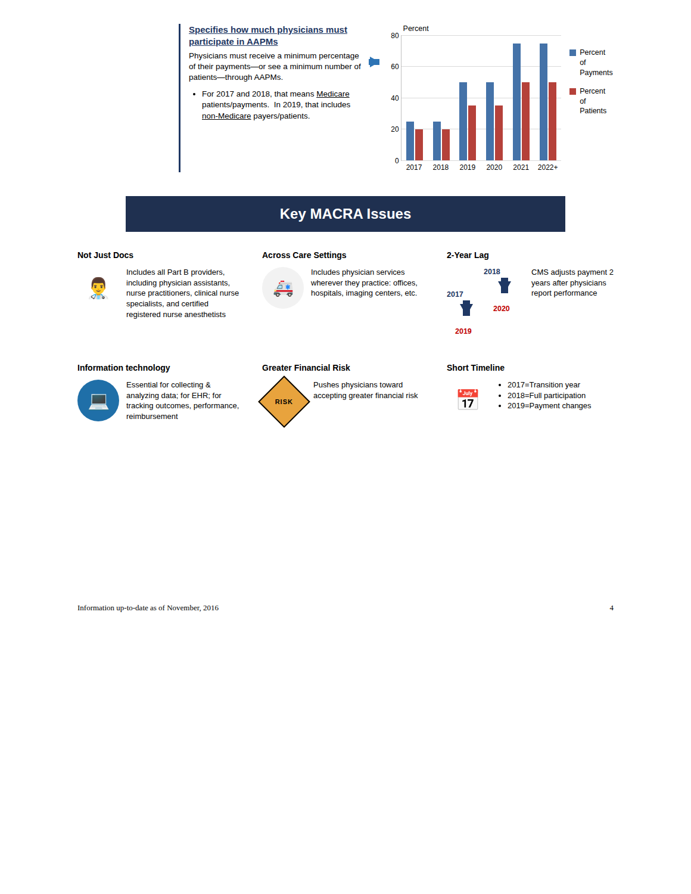Specifies how much physicians must participate in AAPMs
Physicians must receive a minimum percentage of their payments—or see a minimum number of patients—through AAPMs.
For 2017 and 2018, that means Medicare patients/payments. In 2019, that includes non-Medicare payers/patients.
Percent
80
60
40
20
0
201720182019202020212022+
Percent of
Payments
Percent of
Patients
Key MACRA Issues
Not Just Docs
👨‍⚕️
Includes all Part B providers, including physician assistants, nurse practitioners, clinical nurse specialists, and certified registered nurse anesthetists
Across Care Settings
🚑
Includes physician services wherever they practice: offices, hospitals, imaging centers, etc.
2-Year Lag
2017 2018 2019 2020
CMS adjusts payment 2 years after physicians report performance
Information technology
💻
Essential for collecting & analyzing data; for EHR; for tracking outcomes, performance, reimbursement
Greater Financial Risk
RISK
Pushes physicians toward accepting greater financial risk
Short Timeline
📅
2017=Transition year
2018=Full participation
2019=Payment changes
Information up-to-date as of November, 2016 4